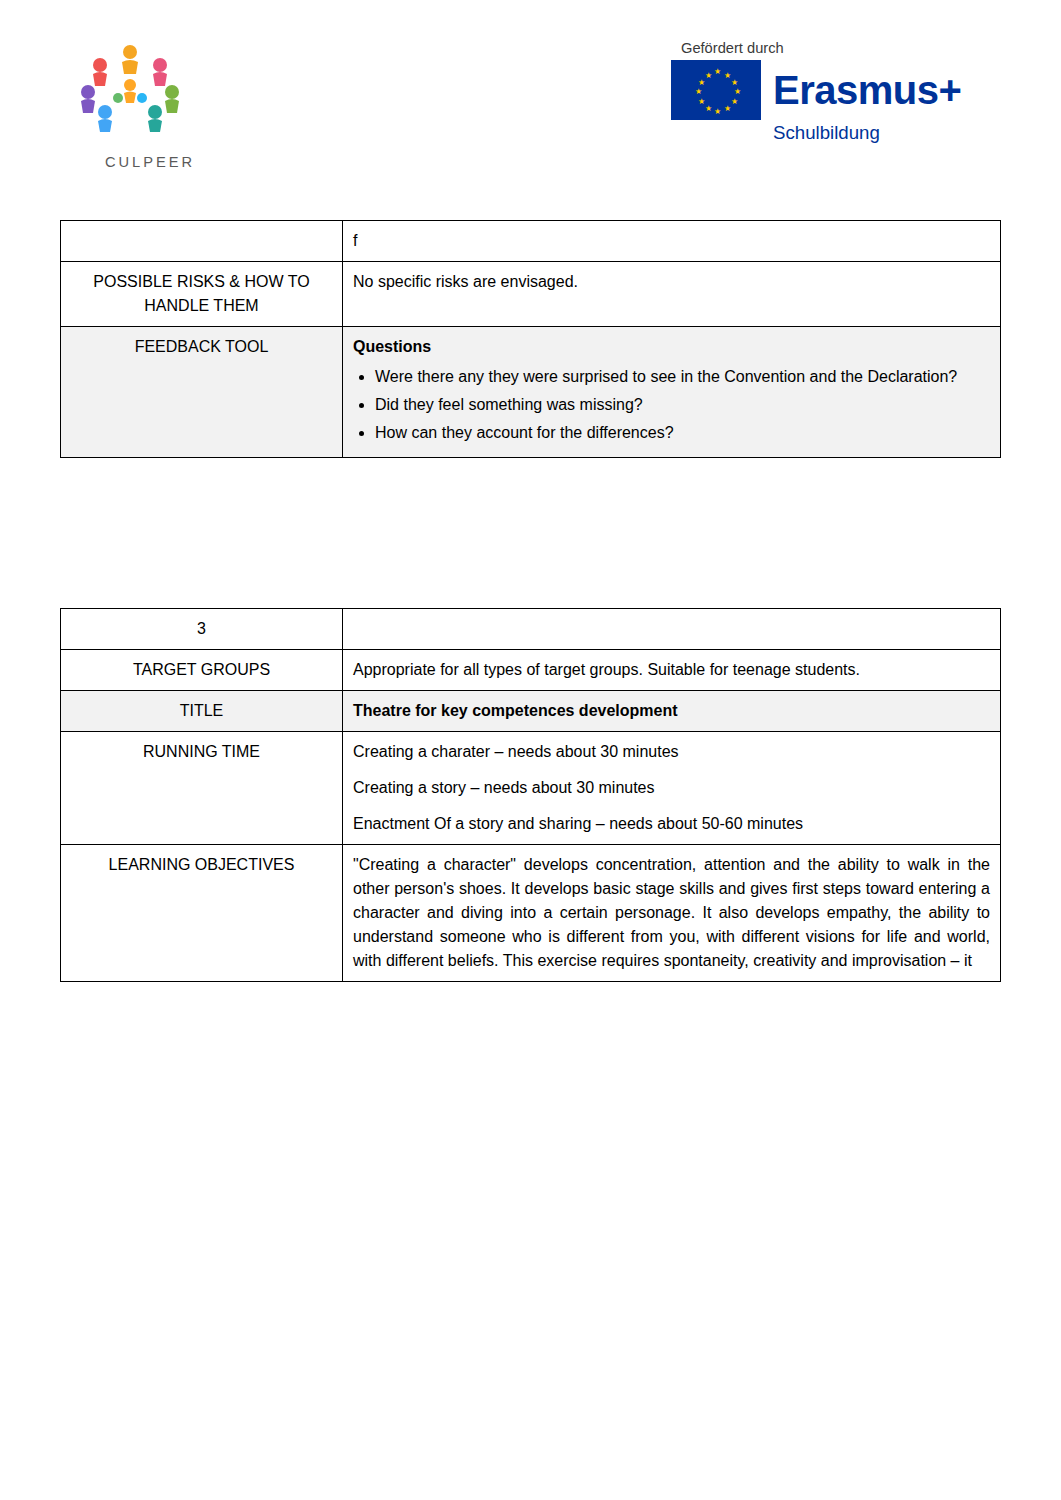CULPEER
Gefördert durch
★ ★ ★ ★ ★ ★ ★ ★ ★ ★ ★ ★
Erasmus+
Schulbildung
| | f |
| POSSIBLE RISKS & HOW TO HANDLE THEM | No specific risks are envisaged. |
| FEEDBACK TOOL | Questions Were there any they were surprised to see in the Convention and the Declaration? Did they feel something was missing? How can they account for the differences? |
| 3 | |
| TARGET GROUPS | Appropriate for all types of target groups. Suitable for teenage students. |
| TITLE | Theatre for key competences development |
| RUNNING TIME | Creating a charater – needs about 30 minutes Creating a story – needs about 30 minutes Enactment Of a story and sharing – needs about 50-60 minutes |
| LEARNING OBJECTIVES | "Creating a character" develops concentration, attention and the ability to walk in the other person's shoes. It develops basic stage skills and gives first steps toward entering a character and diving into a certain personage. It also develops empathy, the ability to understand someone who is different from you, with different visions for life and world, with different beliefs. This exercise requires spontaneity, creativity and improvisation – it |